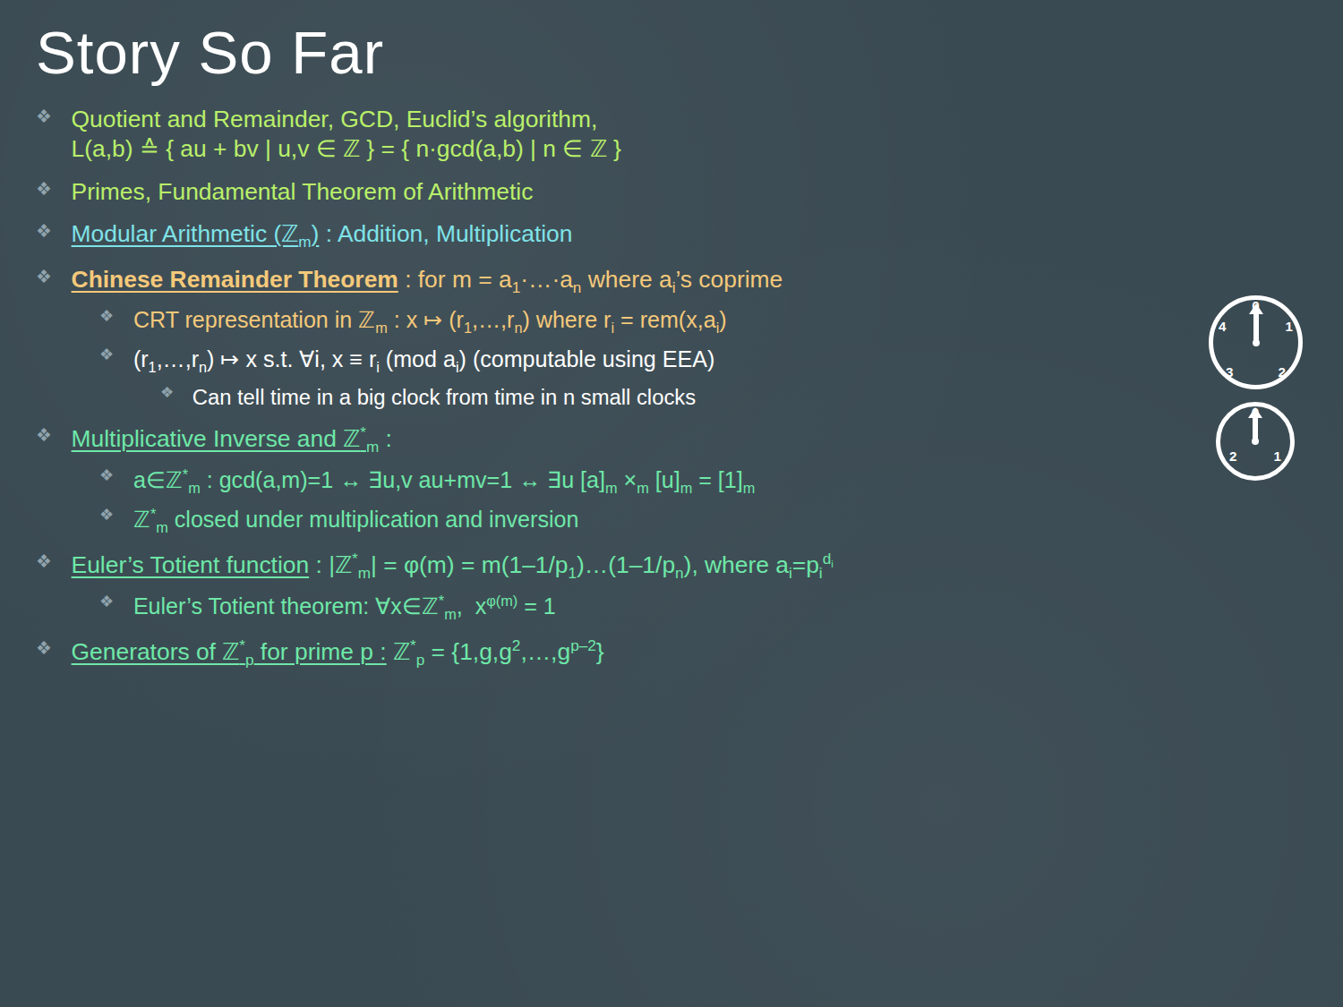Story So Far
0 1 2 3 4
0 1 2
Quotient and Remainder, GCD, Euclid’s algorithm,
L(a,b) ≙ { au + bv | u,v ∈ ℤ } = { n·gcd(a,b) | n ∈ ℤ }
Primes, Fundamental Theorem of Arithmetic
Modular Arithmetic (ℤm) : Addition, Multiplication
Chinese Remainder Theorem : for m = a1·…·an where ai’s coprime
CRT representation in ℤm : x ↦ (r1,…,rn) where ri = rem(x,ai)
(r1,…,rn) ↦ x s.t. ∀i, x ≡ ri (mod ai) (computable using EEA)
Can tell time in a big clock from time in n small clocks
Multiplicative Inverse and ℤ*m :
a∈ℤ*m : gcd(a,m)=1 ↔ ∃u,v au+mv=1 ↔ ∃u [a]m ×m [u]m = [1]m
ℤ*m closed under multiplication and inversion
Euler’s Totient function : |ℤ*m| = φ(m) = m(1–1/p1)…(1–1/pn), where ai=pidi
Euler’s Totient theorem: ∀x∈ℤ*m, xφ(m) = 1
Generators of ℤ*p for prime p : ℤ*p = {1,g,g2,…,gp–2}